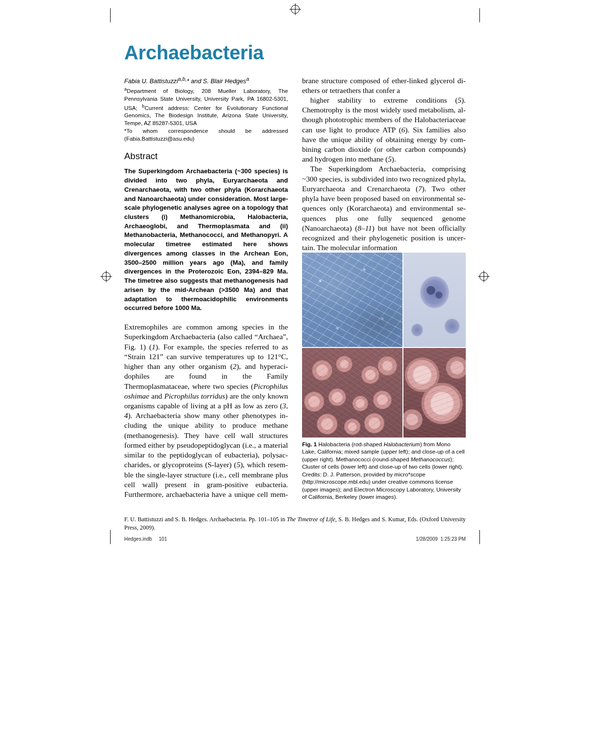Archaebacteria
Fabia U. Battistuzzia,b,* and S. Blair Hedgesa
aDepartment of Biology, 208 Mueller Laboratory, The Pennsylvania State University, University Park, PA 16802-5301, USA; bCurrent address: Center for Evolutionary Functional Genomics, The Biodesign Institute, Arizona State University, Tempe, AZ 85287-5301, USA
*To whom correspondence should be addressed (Fabia.Battistuzzi@asu.edu)
Abstract
The Superkingdom Archaebacteria (~300 species) is divided into two phyla, Euryarchaeota and Crenarchaeota, with two other phyla (Korarchaeota and Nanoarchaeota) under consideration. Most large-scale phylogenetic analyses agree on a topology that clusters (i) Methanomicrobia, Halobacteria, Archaeoglobi, and Thermoplasmata and (ii) Methanobacteria, Methanococci, and Methanopyri. A molecular timetree estimated here shows divergences among classes in the Archean Eon, 3500–2500 million years ago (Ma), and family divergences in the Proterozoic Eon, 2394–829 Ma. The timetree also suggests that methanogenesis had arisen by the mid-Archean (>3500 Ma) and that adaptation to thermoacidophilic environments occurred before 1000 Ma.
Extremophiles are common among species in the Superkingdom Archaebacteria (also called “Archaea”, Fig. 1) (1). For example, the species referred to as “Strain 121” can survive temperatures up to 121°C, higher than any other organism (2), and hyperacidophiles are found in the Family Thermoplasmataceae, where two species (Picrophilus oshimae and Picrophilus torridus) are the only known organisms capable of living at a pH as low as zero (3, 4). Archaebacteria show many other phenotypes including the unique ability to produce methane (methanogenesis). They have cell wall structures formed either by pseudopeptidoglycan (i.e., a material similar to the peptidoglycan of eubacteria), polysaccharides, or glycoproteins (S-layer) (5), which resemble the single-layer structure (i.e., cell membrane plus cell wall) present in gram-positive eubacteria. Furthermore, archaebacteria have a unique cell membrane structure composed of ether-linked glycerol diethers or tetraethers that confer a
higher stability to extreme conditions (5). Chemotrophy is the most widely used metabolism, although phototrophic members of the Halobacteriaceae can use light to produce ATP (6). Six families also have the unique ability of obtaining energy by combining carbon dioxide (or other carbon compounds) and hydrogen into methane (5).
The Superkingdom Archaebacteria, comprising ~300 species, is subdivided into two recognized phyla, Euryarchaeota and Crenarchaeota (7). Two other phyla have been proposed based on environmental sequences only (Korarchaeota) and environmental sequences plus one fully sequenced genome (Nanoarchaeota) (8–11) but have not been officially recognized and their phylogenetic position is uncertain. The molecular information
Fig. 1 Halobacteria (rod-shaped Halobacterium) from Mono Lake, California; mixed sample (upper left); and close-up of a cell (upper right). Methanococci (round-shaped Methanococcus); Cluster of cells (lower left) and close-up of two cells (lower right). Credits: D. J. Patterson, provided by micro*scope (http://microscope.mbl.edu) under creative commons license (upper images); and Electron Microscopy Laboratory, University of California, Berkeley (lower images).
F. U. Battistuzzi and S. B. Hedges. Archaebacteria. Pp. 101–105 in The Timetree of Life, S. B. Hedges and S. Kumar, Eds. (Oxford University Press, 2009).
Hedges.indb 101
1/28/2009 1:25:23 PM